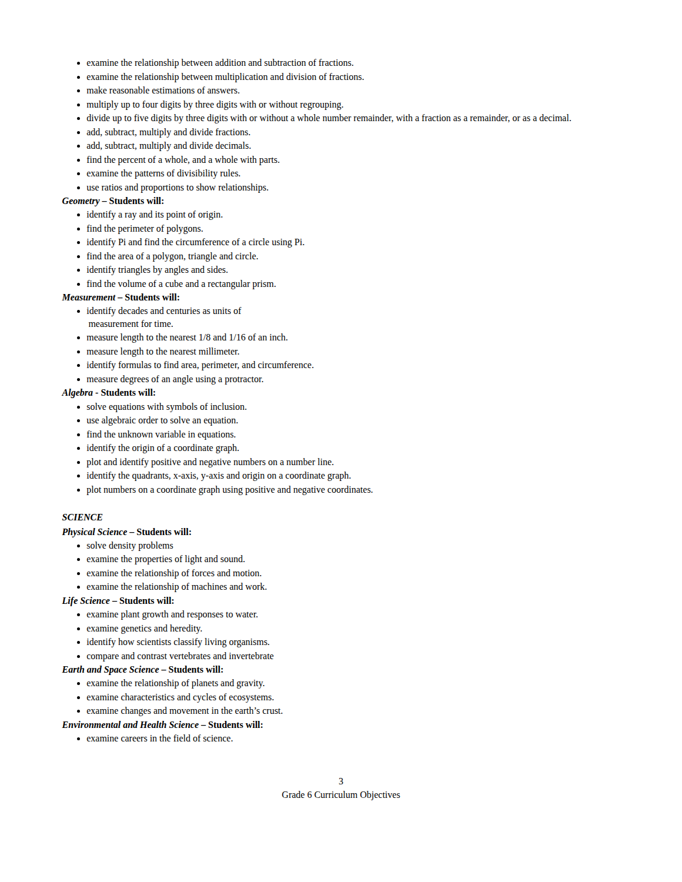examine the relationship between addition and subtraction of fractions.
examine the relationship between multiplication and division of fractions.
make reasonable estimations of answers.
multiply up to four digits by three digits with or without regrouping.
divide up to five digits by three digits with or without a whole number remainder, with a fraction as a remainder, or as a decimal.
add, subtract, multiply and divide fractions.
add, subtract, multiply and divide decimals.
find the percent of a whole, and a whole with parts.
examine the patterns of divisibility rules.
use ratios and proportions to show relationships.
Geometry – Students will:
identify a ray and its point of origin.
find the perimeter of polygons.
identify Pi and find the circumference of a circle using Pi.
find the area of a polygon, triangle and circle.
identify triangles by angles and sides.
find the volume of a cube and a rectangular prism.
Measurement – Students will:
identify decades and centuries as units of
measurement for time.
measure length to the nearest 1/8 and 1/16 of an inch.
measure length to the nearest millimeter.
identify formulas to find area, perimeter, and circumference.
measure degrees of an angle using a protractor.
Algebra - Students will:
solve equations with symbols of inclusion.
use algebraic order to solve an equation.
find the unknown variable in equations.
identify the origin of a coordinate graph.
plot and identify positive and negative numbers on a number line.
identify the quadrants, x-axis, y-axis and origin on a coordinate graph.
plot numbers on a coordinate graph using positive and negative coordinates.
SCIENCE
Physical Science – Students will:
solve density problems
examine the properties of light and sound.
examine the relationship of forces and motion.
examine the relationship of machines and work.
Life Science – Students will:
examine plant growth and responses to water.
examine genetics and heredity.
identify how scientists classify living organisms.
compare and contrast vertebrates and invertebrate
Earth and Space Science – Students will:
examine the relationship of planets and gravity.
examine characteristics and cycles of ecosystems.
examine changes and movement in the earth’s crust.
Environmental and Health Science – Students will:
examine careers in the field of science.
3 Grade 6 Curriculum Objectives